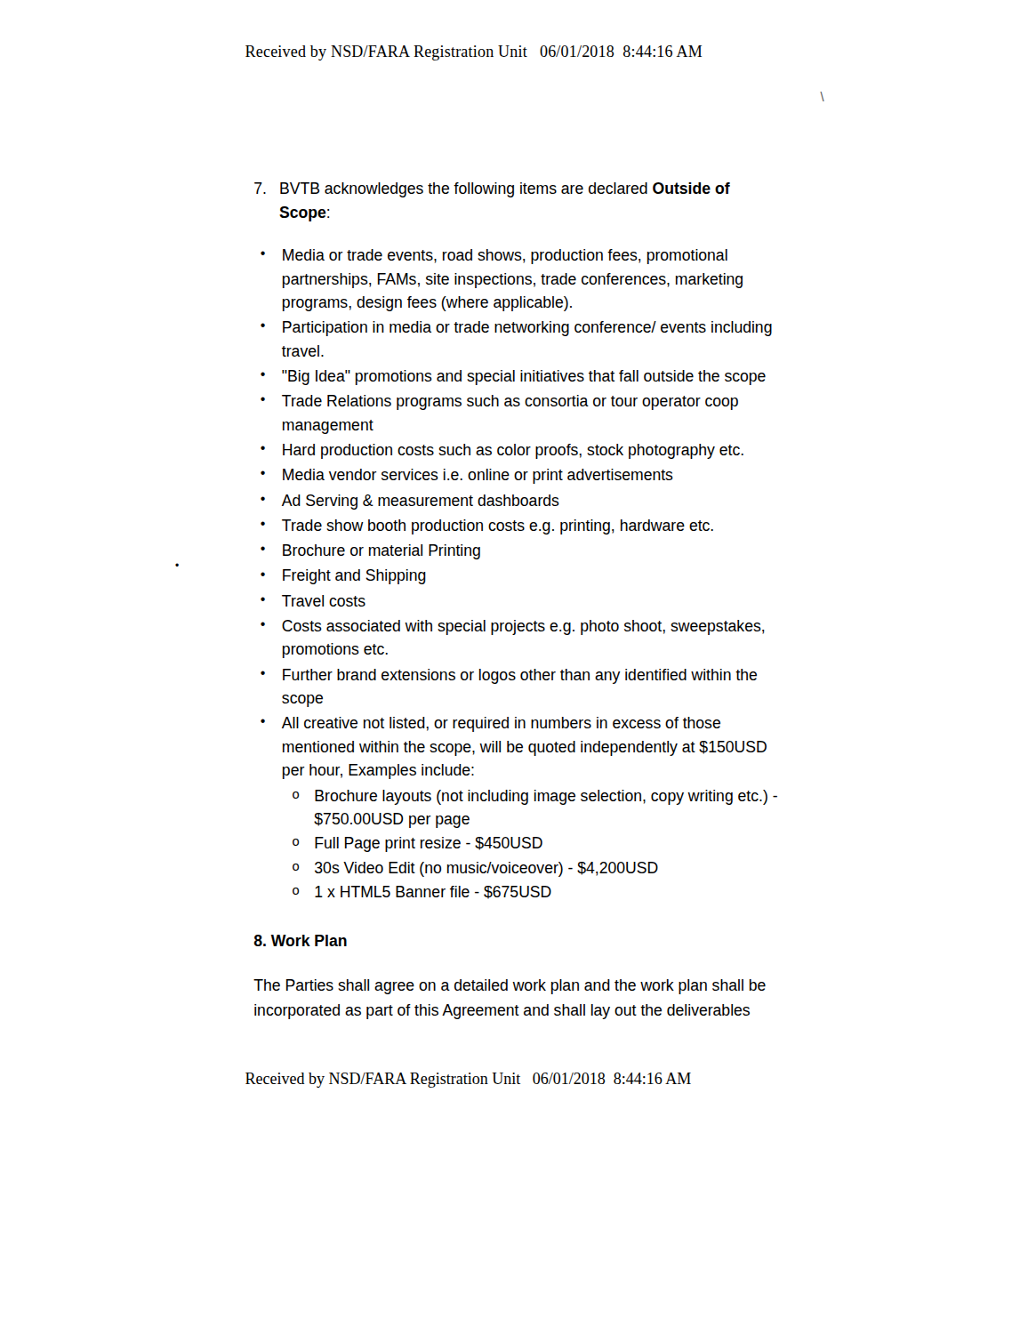Received by NSD/FARA Registration Unit 06/01/2018 8:44:16 AM
\
•
7. BVTB acknowledges the following items are declared Outside of Scope:
Media or trade events, road shows, production fees, promotional partnerships, FAMs, site inspections, trade conferences, marketing programs, design fees (where applicable).
Participation in media or trade networking conference/ events including travel.
"Big Idea" promotions and special initiatives that fall outside the scope
Trade Relations programs such as consortia or tour operator coop management
Hard production costs such as color proofs, stock photography etc.
Media vendor services i.e. online or print advertisements
Ad Serving & measurement dashboards
Trade show booth production costs e.g. printing, hardware etc.
Brochure or material Printing
Freight and Shipping
Travel costs
Costs associated with special projects e.g. photo shoot, sweepstakes, promotions etc.
Further brand extensions or logos other than any identified within the scope
All creative not listed, or required in numbers in excess of those mentioned within the scope, will be quoted independently at $150USD per hour, Examples include:
Brochure layouts (not including image selection, copy writing etc.) - $750.00USD per page
Full Page print resize - $450USD
30s Video Edit (no music/voiceover) - $4,200USD
1 x HTML5 Banner file - $675USD
8. Work Plan
The Parties shall agree on a detailed work plan and the work plan shall be incorporated as part of this Agreement and shall lay out the deliverables
Received by NSD/FARA Registration Unit 06/01/2018 8:44:16 AM